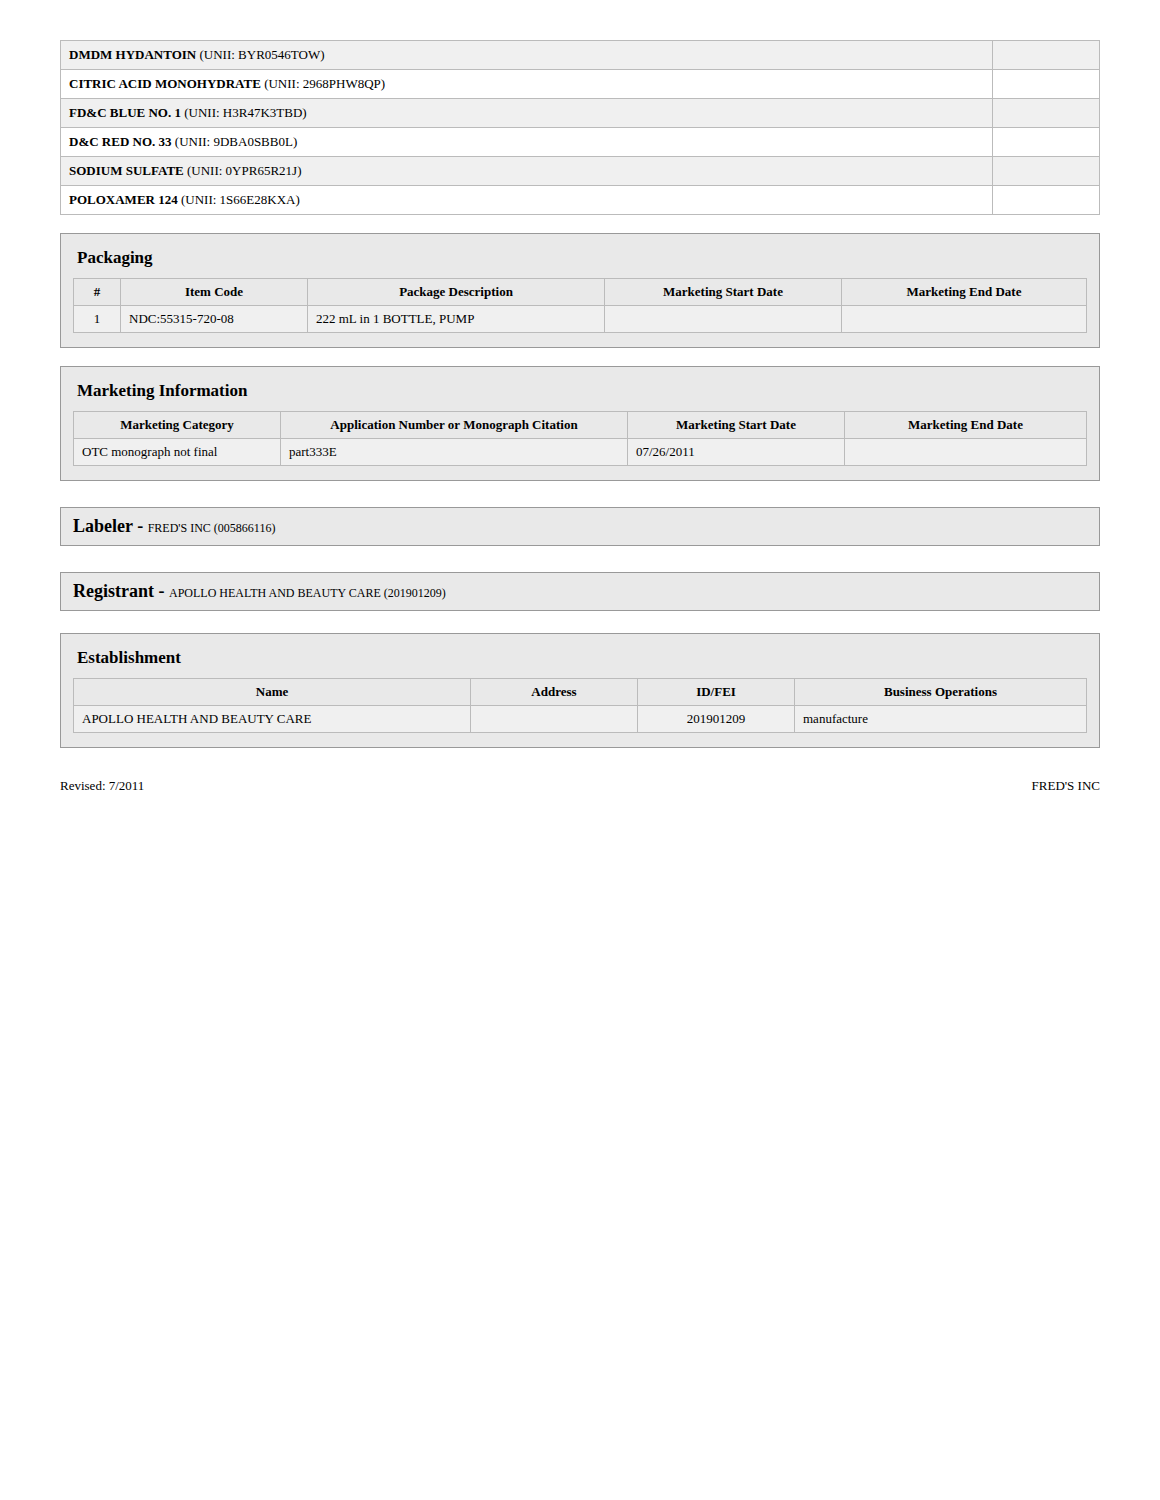| DMDM HYDANTOIN (UNII: BYR0546TOW) | |
| CITRIC ACID MONOHYDRATE (UNII: 2968PHW8QP) | |
| FD&C BLUE NO. 1 (UNII: H3R47K3TBD) | |
| D&C RED NO. 33 (UNII: 9DBA0SBB0L) | |
| SODIUM SULFATE (UNII: 0YPR65R21J) | |
| POLOXAMER 124 (UNII: 1S66E28KXA) | |
Packaging
| # | Item Code | Package Description | Marketing Start Date | Marketing End Date |
| --- | --- | --- | --- | --- |
| 1 | NDC:55315-720-08 | 222 mL in 1 BOTTLE, PUMP | | |
Marketing Information
| Marketing Category | Application Number or Monograph Citation | Marketing Start Date | Marketing End Date |
| --- | --- | --- | --- |
| OTC monograph not final | part333E | 07/26/2011 | |
Labeler - FRED'S INC (005866116)
Registrant - APOLLO HEALTH AND BEAUTY CARE (201901209)
Establishment
| Name | Address | ID/FEI | Business Operations |
| --- | --- | --- | --- |
| APOLLO HEALTH AND BEAUTY CARE | | 201901209 | manufacture |
Revised: 7/2011
FRED'S INC